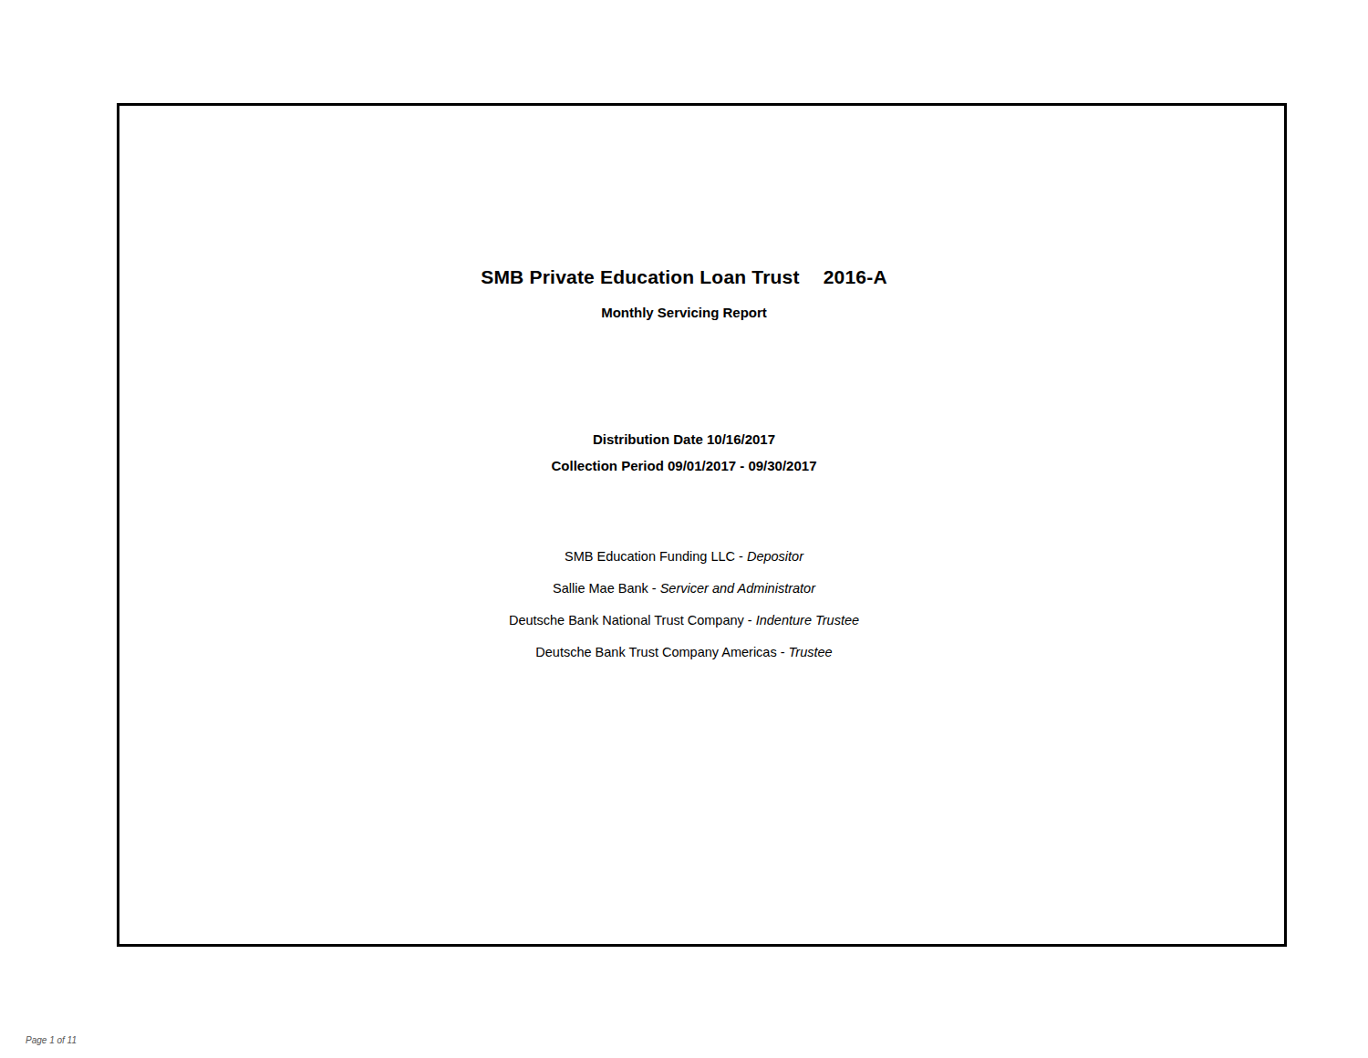SMB Private Education Loan Trust 2016-A
Monthly Servicing Report
Distribution Date 10/16/2017
Collection Period 09/01/2017 - 09/30/2017
SMB Education Funding LLC - Depositor
Sallie Mae Bank - Servicer and Administrator
Deutsche Bank National Trust Company - Indenture Trustee
Deutsche Bank Trust Company Americas - Trustee
Page 1 of 11